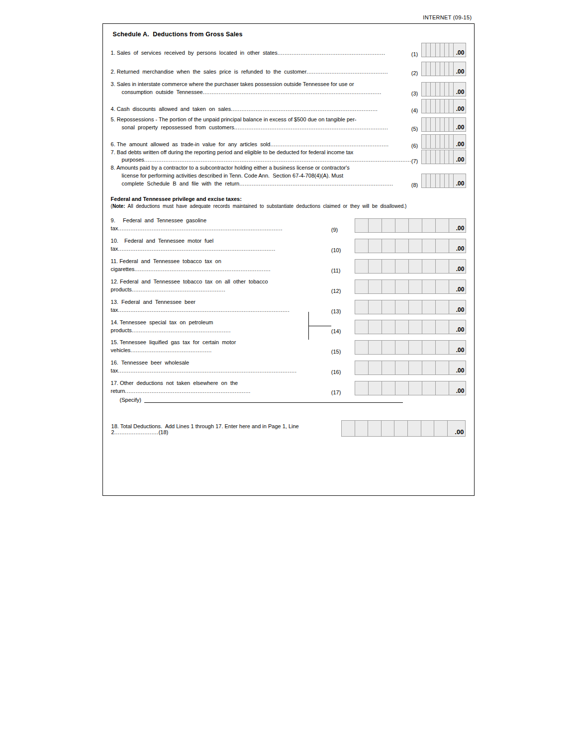INTERNET (09-15)
Schedule A. Deductions from Gross Sales
| 1. Sales of services received by persons located in other states ............................................................. | (1) | / / / / / / / / .00 / |
| 2. Returned merchandise when the sales price is refunded to the customer .............................................. | (2) | / / / / / / / / .00 / |
| 3. Sales in interstate commerce where the purchaser takes possession outside Tennessee for use or consumption outside Tennessee ..................................................................................................... | (3) | / / / / / / / / .00 / |
| 4. Cash discounts allowed and taken on sales ................................................................................... | (4) | / / / / / / / / .00 / |
| 5. Repossessions - The portion of the unpaid principal balance in excess of $500 due on tangible per- sonal property repossessed from customers ....................................................................................... | (5) | / / / / / / / / .00 / |
| 6. The amount allowed as trade-in value for any articles sold ................................................................... | (6) | / / / / / / / / .00 / |
| 7. Bad debts written off during the reporting period and eligible to be deducted for federal income tax purposes ....................................................................................................................................................... | (7) | / / / / / / / / .00 / |
| 8. Amounts paid by a contractor to a subcontractor holding either a business license or contractor's license for performing activities described in Tenn. Code Ann. Section 67-4-708(4)(A). Must complete Schedule B and file with the return ....................................................................................... | (8) | / / / / / / / / .00 / |
Federal and Tennessee privilege and excise taxes:
(Note: All deductions must have adequate records maintained to substantiate deductions claimed or they will be disallowed.)
| 9. Federal and Tennessee gasoline tax ............................................................................................. | (9) | / / / / / / / / .00 / |
| 10. Federal and Tennessee motor fuel tax ......................................................................................... | (10) | / / / / / / / / .00 / |
| 11. Federal and Tennessee tobacco tax on cigarettes ............................................................................. | (11) | / / / / / / / / .00 / |
| 12. Federal and Tennessee tobacco tax on all other tobacco products ..................................................... | (12) | / / / / / / / / .00 / |
| 13. Federal and Tennessee beer tax ................................................................................................. | (13) | / / / / / / / / .00 / |
| 14. Tennessee special tax on petroleum products ........................................................ | (14) | / / / / / / / / .00 / |
| 15. Tennessee liquified gas tax for certain motor vehicles .............................................. | (15) | / / / / / / / / .00 / |
| 16. Tennessee beer wholesale tax ..................................................................................................... | (16) | / / / / / / / / .00 / |
| 17. Other deductions not taken elsewhere on the return ....................................................................... | (17) | / / / / / / / / .00 / |
(Specify)
| 18. Total Deductions. Add Lines 1 through 17. Enter here and in Page 1, Line 2 ......................... (18) | / / / / / / / / / .00 / |